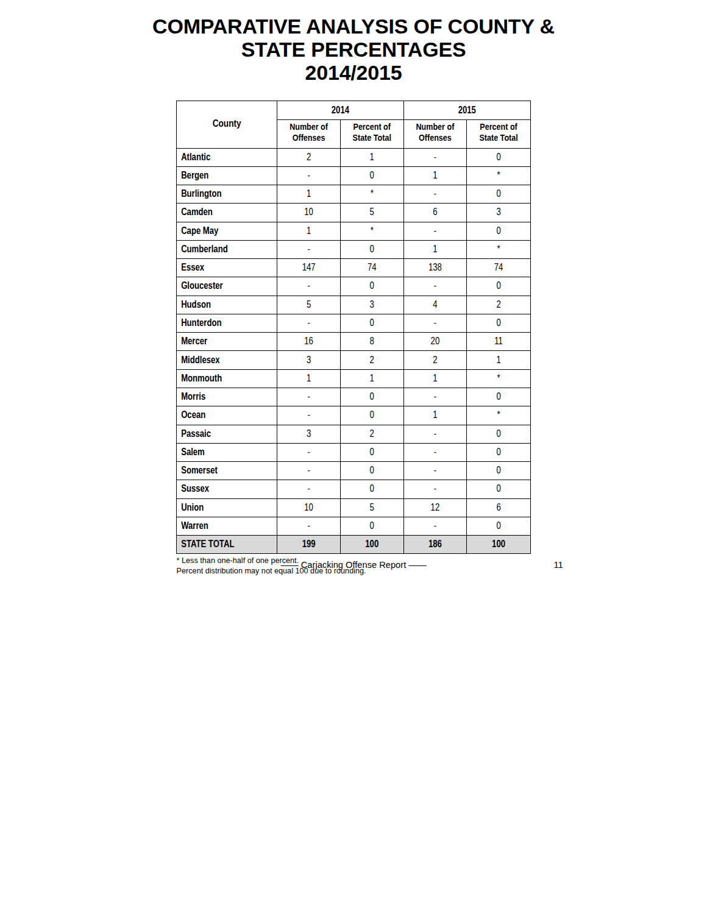Comparative Analysis of County & State Percentages
2014/2015
| County | 2014 | 2015 |
| --- | --- | --- |
| Number of Offenses | Percent of State Total | Number of Offenses | Percent of State Total |
| Atlantic | 2 | 1 | - | 0 |
| Bergen | - | 0 | 1 | * |
| Burlington | 1 | * | - | 0 |
| Camden | 10 | 5 | 6 | 3 |
| Cape May | 1 | * | - | 0 |
| Cumberland | - | 0 | 1 | * |
| Essex | 147 | 74 | 138 | 74 |
| Gloucester | - | 0 | - | 0 |
| Hudson | 5 | 3 | 4 | 2 |
| Hunterdon | - | 0 | - | 0 |
| Mercer | 16 | 8 | 20 | 11 |
| Middlesex | 3 | 2 | 2 | 1 |
| Monmouth | 1 | 1 | 1 | * |
| Morris | - | 0 | - | 0 |
| Ocean | - | 0 | 1 | * |
| Passaic | 3 | 2 | - | 0 |
| Salem | - | 0 | - | 0 |
| Somerset | - | 0 | - | 0 |
| Sussex | - | 0 | - | 0 |
| Union | 10 | 5 | 12 | 6 |
| Warren | - | 0 | - | 0 |
| STATE TOTAL | 199 | 100 | 186 | 100 |
* Less than one-half of one percent.
Percent distribution may not equal 100 due to rounding.
—— Carjacking Offense Report ——
11